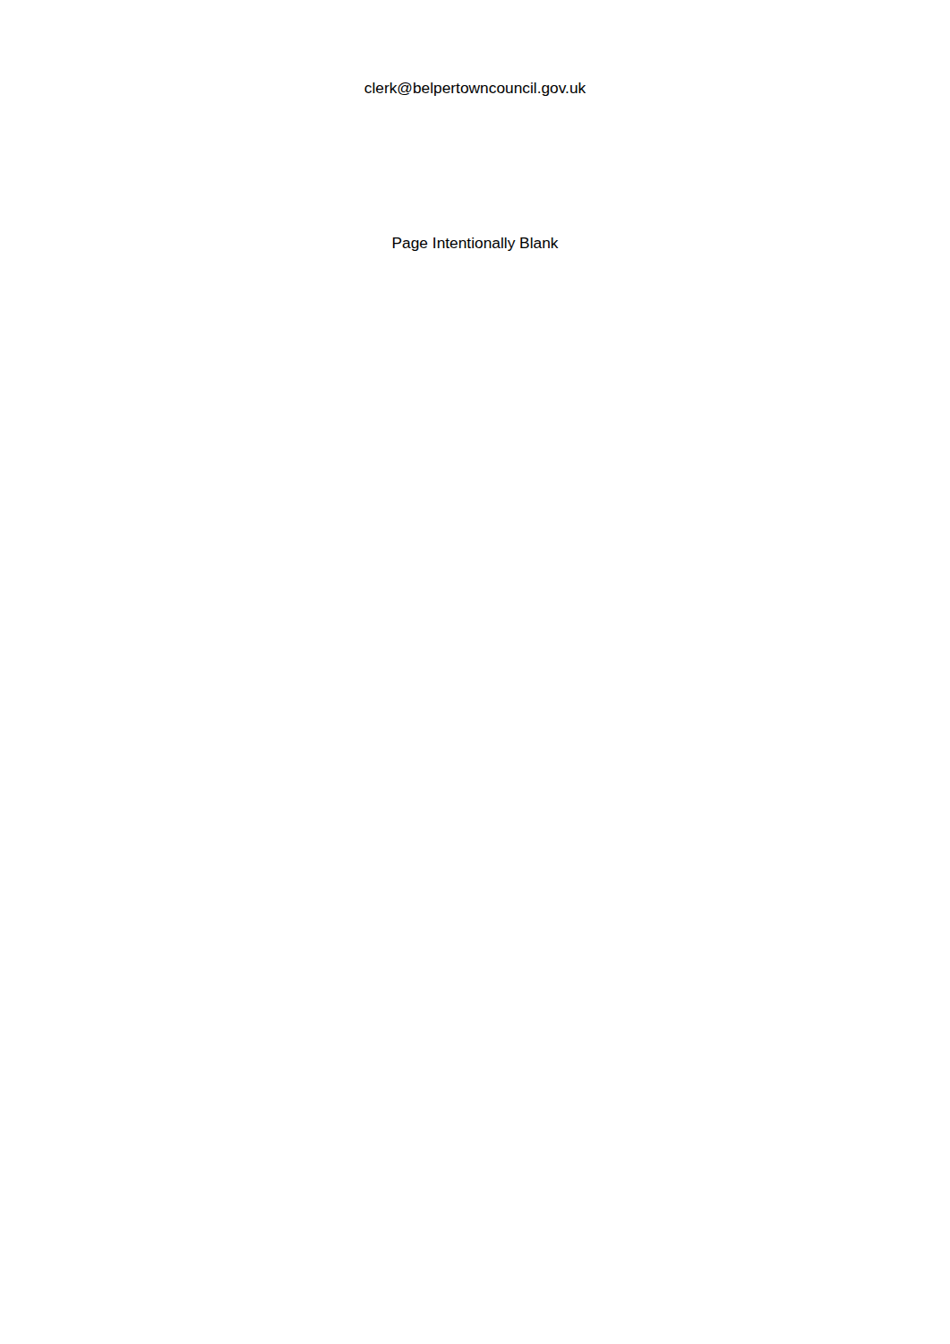clerk@belpertowncouncil.gov.uk
Page Intentionally Blank